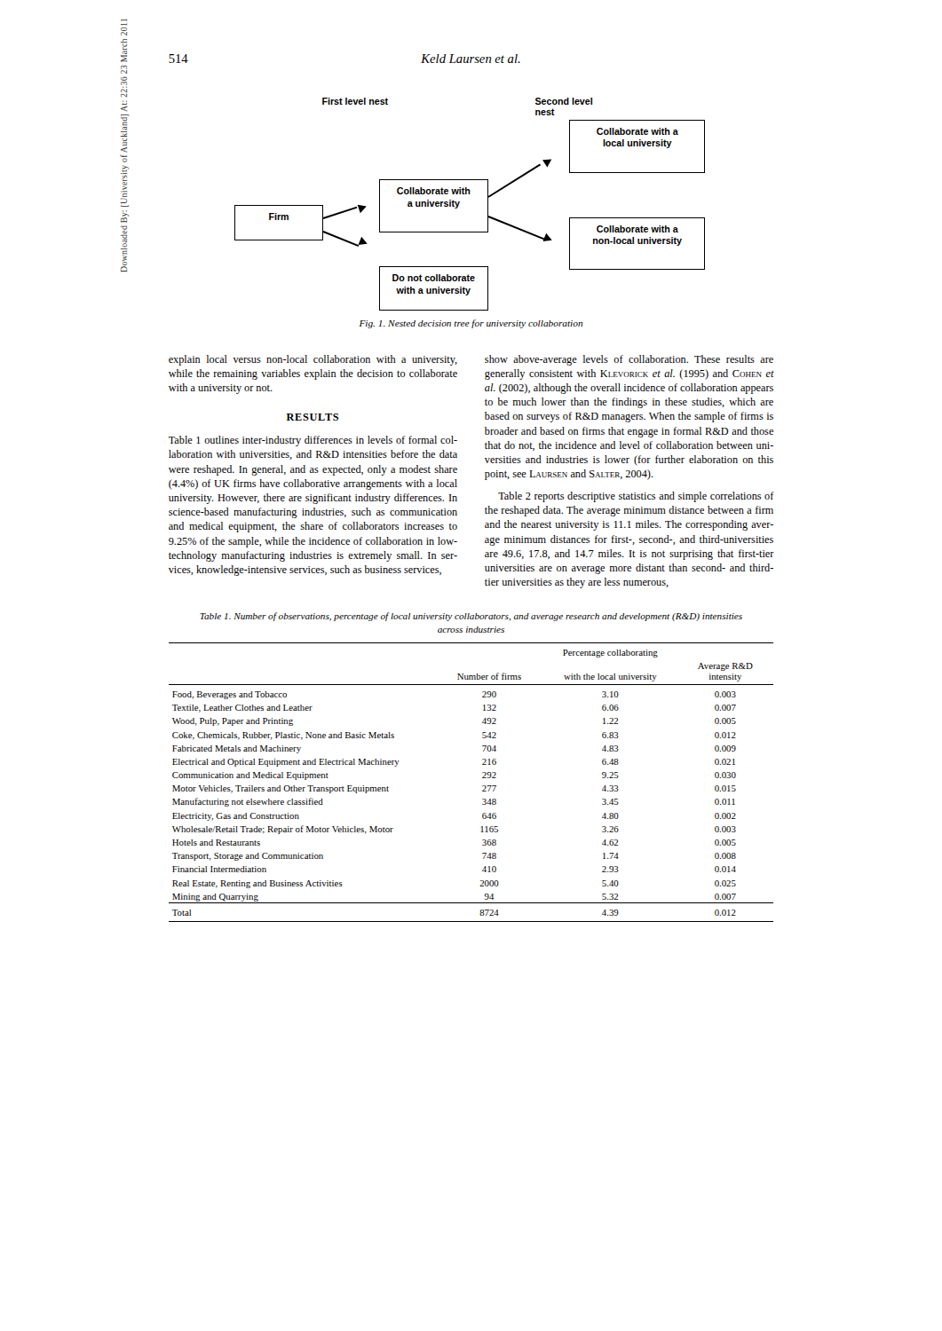Downloaded By: [University of Auckland] At: 22:36 23 March 2011
514 Keld Laursen et al.
First level nest
Second level
nest
Firm
Collaborate with
a university
Do not collaborate
with a university
Collaborate with a
local university
Collaborate with a
non-local university
Fig. 1. Nested decision tree for university collaboration
explain local versus non-local collaboration with a university, while the remaining variables explain the decision to collaborate with a university or not.
RESULTS
Table 1 outlines inter-industry differences in levels of formal collaboration with universities, and R&D intensities before the data were reshaped. In general, and as expected, only a modest share (4.4%) of UK firms have collaborative arrangements with a local university. However, there are significant industry differences. In science-based manufacturing industries, such as communication and medical equipment, the share of collaborators increases to 9.25% of the sample, while the incidence of collaboration in low-technology manufacturing industries is extremely small. In services, knowledge-intensive services, such as business services,
show above-average levels of collaboration. These results are generally consistent with Klevorick et al. (1995) and Cohen et al. (2002), although the overall incidence of collaboration appears to be much lower than the findings in these studies, which are based on surveys of R&D managers. When the sample of firms is broader and based on firms that engage in formal R&D and those that do not, the incidence and level of collaboration between universities and industries is lower (for further elaboration on this point, see Laursen and Salter, 2004).
Table 2 reports descriptive statistics and simple correlations of the reshaped data. The average minimum distance between a firm and the nearest university is 11.1 miles. The corresponding average minimum distances for first-, second-, and third-universities are 49.6, 17.8, and 14.7 miles. It is not surprising that first-tier universities are on average more distant than second- and third-tier universities as they are less numerous,
Table 1. Number of observations, percentage of local university collaborators, and average research and development (R&D) intensities across industries
| | | Percentage collaborating | |
| --- | --- | --- | --- |
| | Number of firms | with the local university | Average R&D intensity |
| Food, Beverages and Tobacco | 290 | 3.10 | 0.003 |
| Textile, Leather Clothes and Leather | 132 | 6.06 | 0.007 |
| Wood, Pulp, Paper and Printing | 492 | 1.22 | 0.005 |
| Coke, Chemicals, Rubber, Plastic, None and Basic Metals | 542 | 6.83 | 0.012 |
| Fabricated Metals and Machinery | 704 | 4.83 | 0.009 |
| Electrical and Optical Equipment and Electrical Machinery | 216 | 6.48 | 0.021 |
| Communication and Medical Equipment | 292 | 9.25 | 0.030 |
| Motor Vehicles, Trailers and Other Transport Equipment | 277 | 4.33 | 0.015 |
| Manufacturing not elsewhere classified | 348 | 3.45 | 0.011 |
| Electricity, Gas and Construction | 646 | 4.80 | 0.002 |
| Wholesale/Retail Trade; Repair of Motor Vehicles, Motor | 1165 | 3.26 | 0.003 |
| Hotels and Restaurants | 368 | 4.62 | 0.005 |
| Transport, Storage and Communication | 748 | 1.74 | 0.008 |
| Financial Intermediation | 410 | 2.93 | 0.014 |
| Real Estate, Renting and Business Activities | 2000 | 5.40 | 0.025 |
| Mining and Quarrying | 94 | 5.32 | 0.007 |
| Total | 8724 | 4.39 | 0.012 |